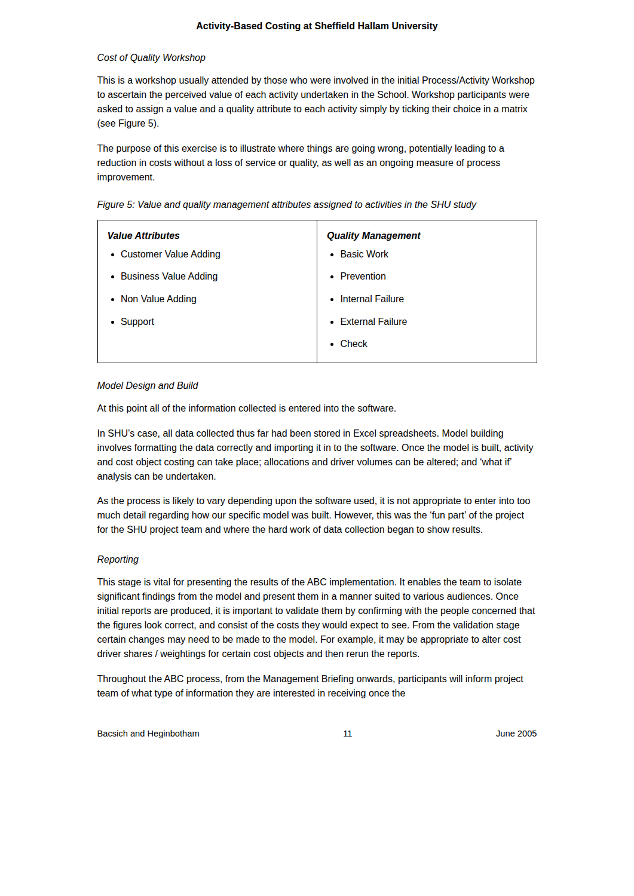Activity-Based Costing at Sheffield Hallam University
Cost of Quality Workshop
This is a workshop usually attended by those who were involved in the initial Process/Activity Workshop to ascertain the perceived value of each activity undertaken in the School. Workshop participants were asked to assign a value and a quality attribute to each activity simply by ticking their choice in a matrix (see Figure 5).
The purpose of this exercise is to illustrate where things are going wrong, potentially leading to a reduction in costs without a loss of service or quality, as well as an ongoing measure of process improvement.
Figure 5: Value and quality management attributes assigned to activities in the SHU study
| Value Attributes | Quality Management |
| --- | --- |
| Customer Value Adding Business Value Adding Non Value Adding Support | Basic Work Prevention Internal Failure External Failure Check |
Model Design and Build
At this point all of the information collected is entered into the software.
In SHU’s case, all data collected thus far had been stored in Excel spreadsheets. Model building involves formatting the data correctly and importing it in to the software. Once the model is built, activity and cost object costing can take place; allocations and driver volumes can be altered; and ‘what if’ analysis can be undertaken.
As the process is likely to vary depending upon the software used, it is not appropriate to enter into too much detail regarding how our specific model was built. However, this was the ‘fun part’ of the project for the SHU project team and where the hard work of data collection began to show results.
Reporting
This stage is vital for presenting the results of the ABC implementation. It enables the team to isolate significant findings from the model and present them in a manner suited to various audiences. Once initial reports are produced, it is important to validate them by confirming with the people concerned that the figures look correct, and consist of the costs they would expect to see. From the validation stage certain changes may need to be made to the model. For example, it may be appropriate to alter cost driver shares / weightings for certain cost objects and then rerun the reports.
Throughout the ABC process, from the Management Briefing onwards, participants will inform project team of what type of information they are interested in receiving once the
Bacsich and Heginbotham 11 June 2005